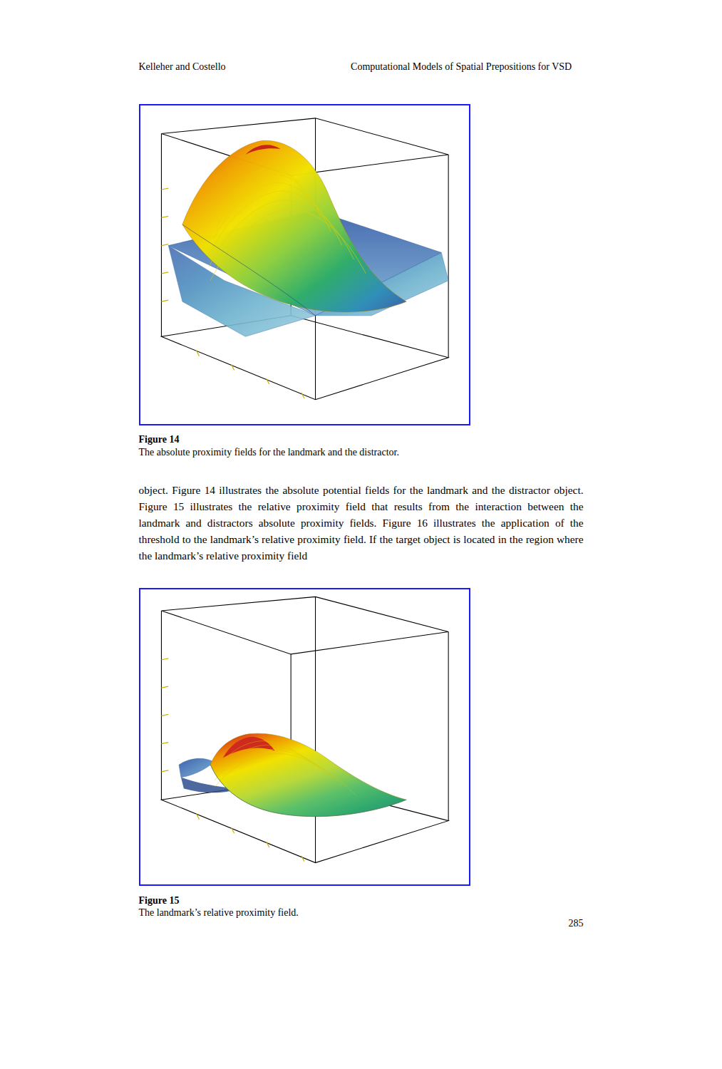Kelleher and Costello
Computational Models of Spatial Prepositions for VSD
Figure 14 The absolute proximity fields for the landmark and the distractor.
object. Figure 14 illustrates the absolute potential fields for the landmark and the distractor object. Figure 15 illustrates the relative proximity field that results from the interaction between the landmark and distractors absolute proximity fields. Figure 16 illustrates the application of the threshold to the landmark’s relative proximity field. If the target object is located in the region where the landmark’s relative proximity field
Figure 15 The landmark’s relative proximity field.
285